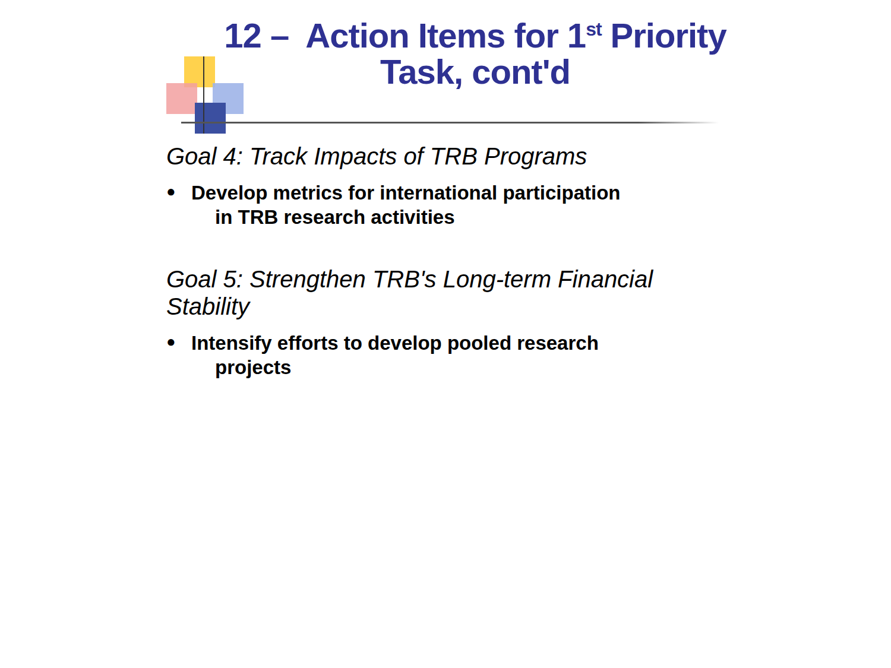12 – Action Items for 1st Priority Task, cont'd
Goal 4: Track Impacts of TRB Programs
Develop metrics for international participationin TRB research activities
Goal 5: Strengthen TRB's Long-term Financial Stability
Intensify efforts to develop pooled researchprojects